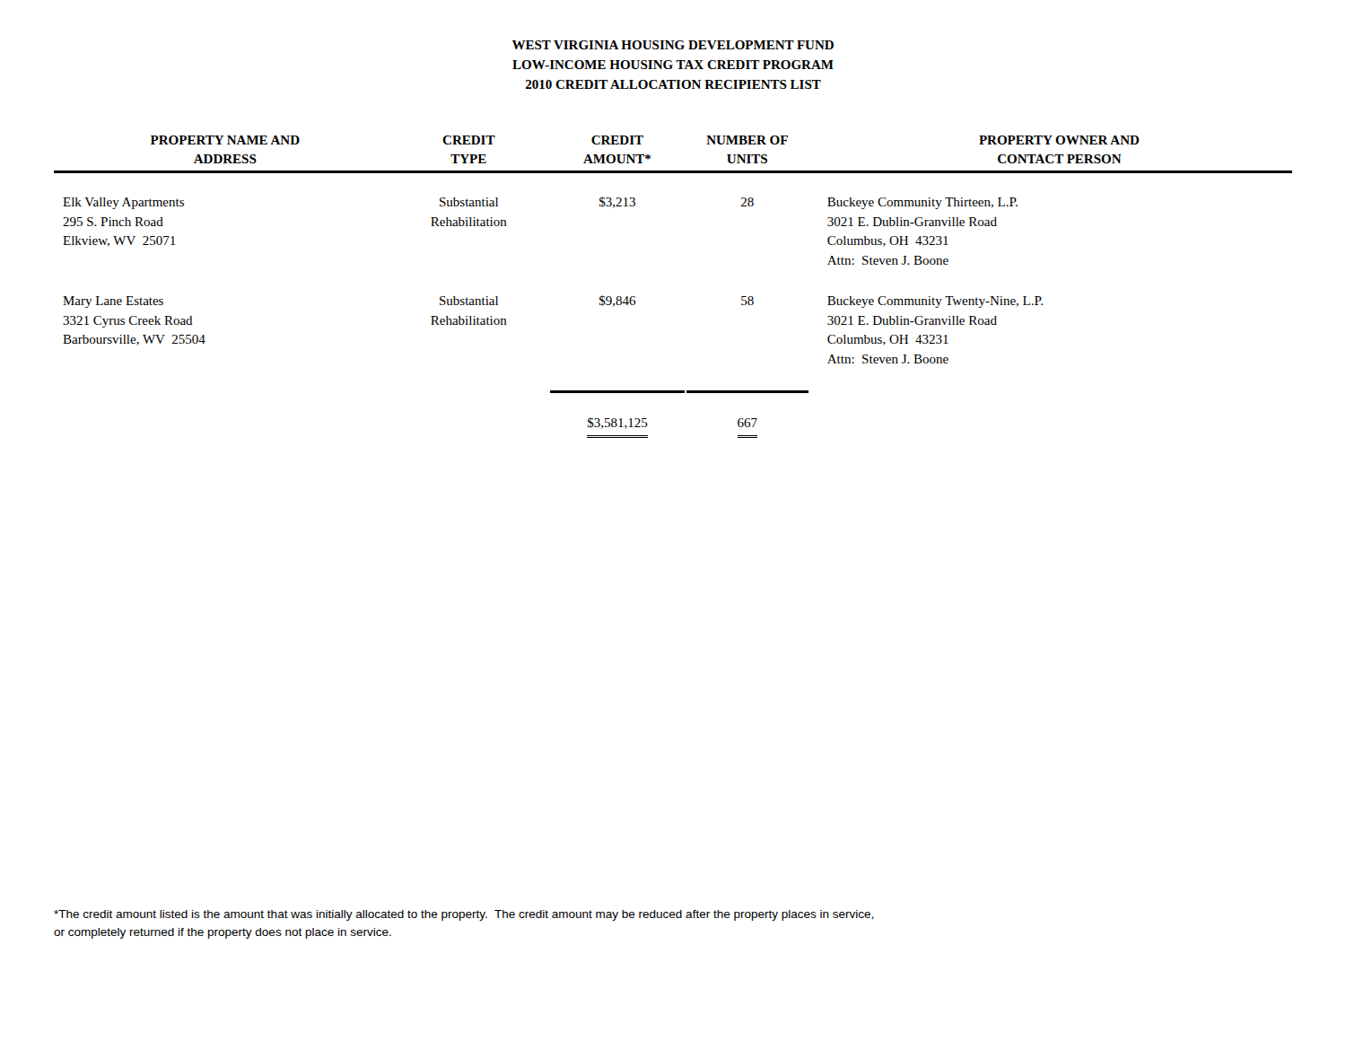WEST VIRGINIA HOUSING DEVELOPMENT FUND
LOW-INCOME HOUSING TAX CREDIT PROGRAM
2010 CREDIT ALLOCATION RECIPIENTS LIST
| PROPERTY NAME AND ADDRESS | CREDIT TYPE | CREDIT AMOUNT* | NUMBER OF UNITS | PROPERTY OWNER AND CONTACT PERSON |
| --- | --- | --- | --- | --- |
| Elk Valley Apartments 295 S. Pinch Road Elkview, WV 25071 | Substantial Rehabilitation | $3,213 | 28 | Buckeye Community Thirteen, L.P. 3021 E. Dublin-Granville Road Columbus, OH 43231 Attn: Steven J. Boone |
| Mary Lane Estates 3321 Cyrus Creek Road Barboursville, WV 25504 | Substantial Rehabilitation | $9,846 | 58 | Buckeye Community Twenty-Nine, L.P. 3021 E. Dublin-Granville Road Columbus, OH 43231 Attn: Steven J. Boone |
| | | $3,581,125 | 667 | |
*The credit amount listed is the amount that was initially allocated to the property. The credit amount may be reduced after the property places in service,
or completely returned if the property does not place in service.